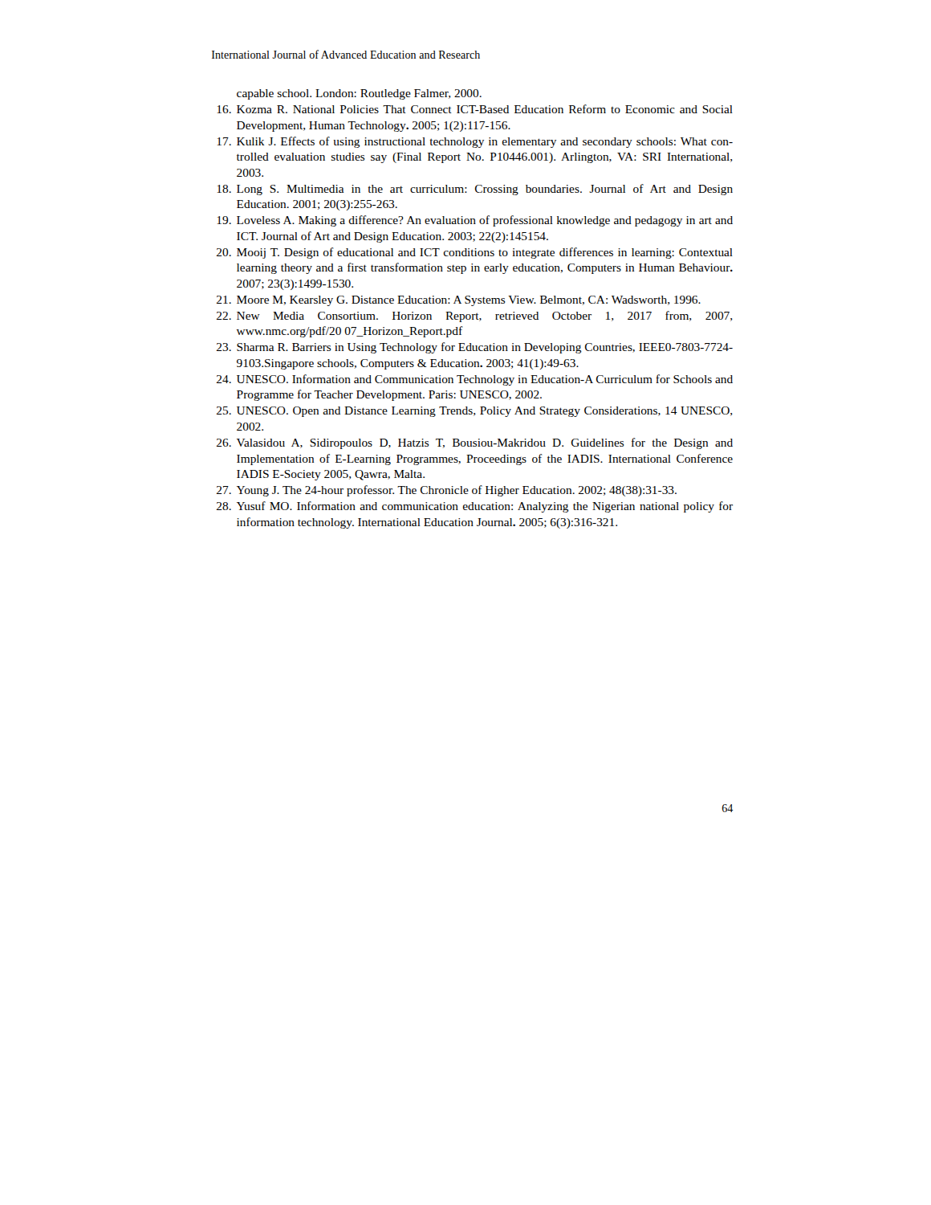International Journal of Advanced Education and Research
capable school. London: Routledge Falmer, 2000.
16. Kozma R. National Policies That Connect ICT-Based Education Reform to Economic and Social Development, Human Technology. 2005; 1(2):117-156.
17. Kulik J. Effects of using instructional technology in elementary and secondary schools: What controlled evaluation studies say (Final Report No. P10446.001). Arlington, VA: SRI International, 2003.
18. Long S. Multimedia in the art curriculum: Crossing boundaries. Journal of Art and Design Education. 2001; 20(3):255-263.
19. Loveless A. Making a difference? An evaluation of professional knowledge and pedagogy in art and ICT. Journal of Art and Design Education. 2003; 22(2):145154.
20. Mooij T. Design of educational and ICT conditions to integrate differences in learning: Contextual learning theory and a first transformation step in early education, Computers in Human Behaviour. 2007; 23(3):1499-1530.
21. Moore M, Kearsley G. Distance Education: A Systems View. Belmont, CA: Wadsworth, 1996.
22. New Media Consortium. Horizon Report, retrieved October 1, 2017 from, 2007, www.nmc.org/pdf/20 07_Horizon_Report.pdf
23. Sharma R. Barriers in Using Technology for Education in Developing Countries, IEEE0-7803-7724-9103.Singapore schools, Computers & Education. 2003; 41(1):49-63.
24. UNESCO. Information and Communication Technology in Education-A Curriculum for Schools and Programme for Teacher Development. Paris: UNESCO, 2002.
25. UNESCO. Open and Distance Learning Trends, Policy And Strategy Considerations, 14 UNESCO, 2002.
26. Valasidou A, Sidiropoulos D, Hatzis T, Bousiou-Makridou D. Guidelines for the Design and Implementation of E-Learning Programmes, Proceedings of the IADIS. International Conference IADIS E-Society 2005, Qawra, Malta.
27. Young J. The 24-hour professor. The Chronicle of Higher Education. 2002; 48(38):31-33.
28. Yusuf MO. Information and communication education: Analyzing the Nigerian national policy for information technology. International Education Journal. 2005; 6(3):316-321.
64